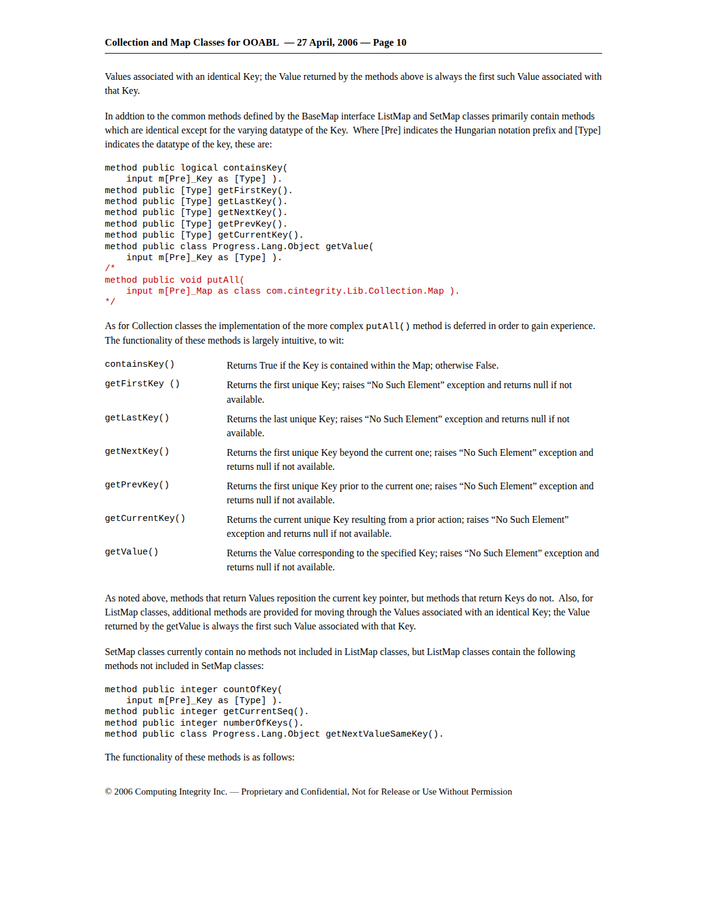Collection and Map Classes for OOABL — 27 April, 2006 — Page 10
Values associated with an identical Key; the Value returned by the methods above is always the first such Value associated with that Key.
In addtion to the common methods defined by the BaseMap interface ListMap and SetMap classes primarily contain methods which are identical except for the varying datatype of the Key. Where [Pre] indicates the Hungarian notation prefix and [Type] indicates the datatype of the key, these are:
method public logical containsKey(
    input m[Pre]_Key as [Type] ).
method public [Type] getFirstKey().
method public [Type] getLastKey().
method public [Type] getNextKey().
method public [Type] getPrevKey().
method public [Type] getCurrentKey().
method public class Progress.Lang.Object getValue(
    input m[Pre]_Key as [Type] ).
/*
method public void putAll(
    input m[Pre]_Map as class com.cintegrity.Lib.Collection.Map ).
*/
As for Collection classes the implementation of the more complex putAll() method is deferred in order to gain experience. The functionality of these methods is largely intuitive, to wit:
containsKey()
Returns True if the Key is contained within the Map; otherwise False.
getFirstKey ()
Returns the first unique Key; raises “No Such Element” exception and returns null if not available.
getLastKey()
Returns the last unique Key; raises “No Such Element” exception and returns null if not available.
getNextKey()
Returns the first unique Key beyond the current one; raises “No Such Element” exception and returns null if not available.
getPrevKey()
Returns the first unique Key prior to the current one; raises “No Such Element” exception and returns null if not available.
getCurrentKey()
Returns the current unique Key resulting from a prior action; raises “No Such Element” exception and returns null if not available.
getValue()
Returns the Value corresponding to the specified Key; raises “No Such Element” exception and returns null if not available.
As noted above, methods that return Values reposition the current key pointer, but methods that return Keys do not. Also, for ListMap classes, additional methods are provided for moving through the Values associated with an identical Key; the Value returned by the getValue is always the first such Value associated with that Key.
SetMap classes currently contain no methods not included in ListMap classes, but ListMap classes contain the following methods not included in SetMap classes:
method public integer countOfKey(
    input m[Pre]_Key as [Type] ).
method public integer getCurrentSeq().
method public integer numberOfKeys().
method public class Progress.Lang.Object getNextValueSameKey().
The functionality of these methods is as follows:
© 2006 Computing Integrity Inc. — Proprietary and Confidential, Not for Release or Use Without Permission